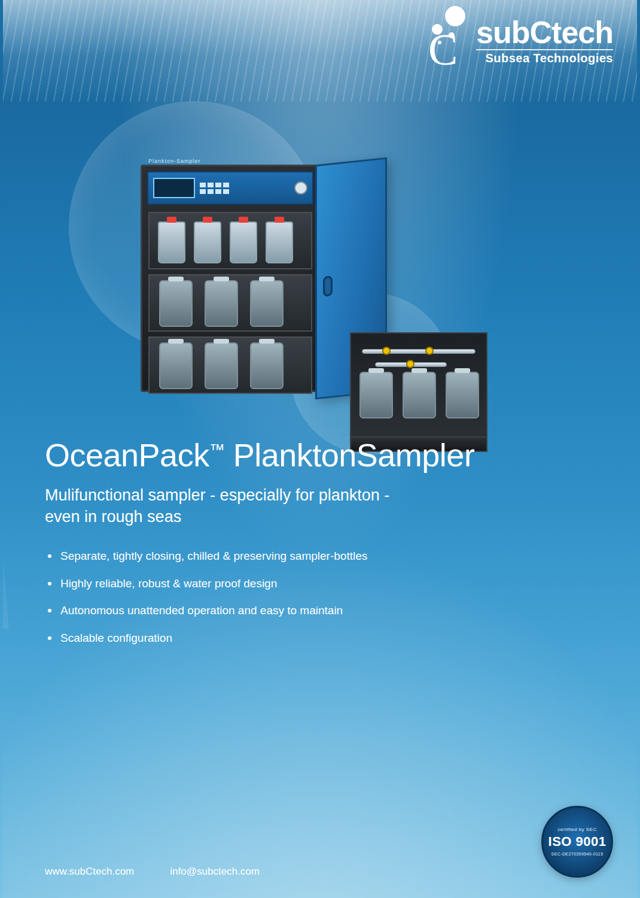C
subCtech
Subsea Technologies
Plankton-Sampler
OceanPack™ PlanktonSampler
Mulifunctional sampler - especially for plankton -
even in rough seas
Separate, tightly closing, chilled & preserving sampler-bottles
Highly reliable, robust & water proof design
Autonomous unattended operation and easy to maintain
Scalable configuration
www.subCtech.com info@subctech.com
certified by SEC ISO 9001 SEC-DE270399540-0115